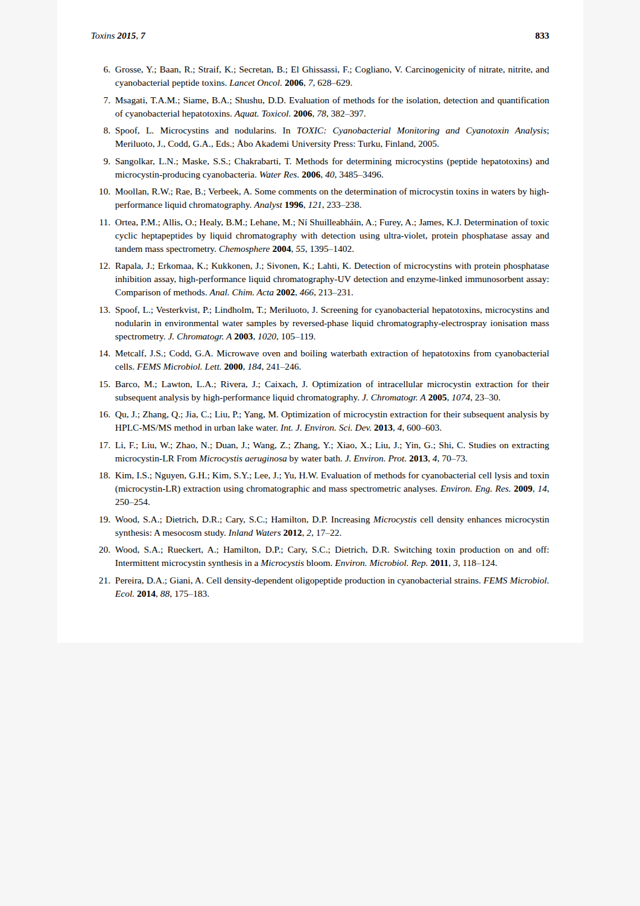Toxins 2015, 7
833
6. Grosse, Y.; Baan, R.; Straif, K.; Secretan, B.; El Ghissassi, F.; Cogliano, V. Carcinogenicity of nitrate, nitrite, and cyanobacterial peptide toxins. Lancet Oncol. 2006, 7, 628–629.
7. Msagati, T.A.M.; Siame, B.A.; Shushu, D.D. Evaluation of methods for the isolation, detection and quantification of cyanobacterial hepatotoxins. Aquat. Toxicol. 2006, 78, 382–397.
8. Spoof, L. Microcystins and nodularins. In TOXIC: Cyanobacterial Monitoring and Cyanotoxin Analysis; Meriluoto, J., Codd, G.A., Eds.; Åbo Akademi University Press: Turku, Finland, 2005.
9. Sangolkar, L.N.; Maske, S.S.; Chakrabarti, T. Methods for determining microcystins (peptide hepatotoxins) and microcystin-producing cyanobacteria. Water Res. 2006, 40, 3485–3496.
10. Moollan, R.W.; Rae, B.; Verbeek, A. Some comments on the determination of microcystin toxins in waters by high-performance liquid chromatography. Analyst 1996, 121, 233–238.
11. Ortea, P.M.; Allis, O.; Healy, B.M.; Lehane, M.; Ní Shuilleabháin, A.; Furey, A.; James, K.J. Determination of toxic cyclic heptapeptides by liquid chromatography with detection using ultra-violet, protein phosphatase assay and tandem mass spectrometry. Chemosphere 2004, 55, 1395–1402.
12. Rapala, J.; Erkomaa, K.; Kukkonen, J.; Sivonen, K.; Lahti, K. Detection of microcystins with protein phosphatase inhibition assay, high-performance liquid chromatography-UV detection and enzyme-linked immunosorbent assay: Comparison of methods. Anal. Chim. Acta 2002, 466, 213–231.
13. Spoof, L.; Vesterkvist, P.; Lindholm, T.; Meriluoto, J. Screening for cyanobacterial hepatotoxins, microcystins and nodularin in environmental water samples by reversed-phase liquid chromatography-electrospray ionisation mass spectrometry. J. Chromatogr. A 2003, 1020, 105–119.
14. Metcalf, J.S.; Codd, G.A. Microwave oven and boiling waterbath extraction of hepatotoxins from cyanobacterial cells. FEMS Microbiol. Lett. 2000, 184, 241–246.
15. Barco, M.; Lawton, L.A.; Rivera, J.; Caixach, J. Optimization of intracellular microcystin extraction for their subsequent analysis by high-performance liquid chromatography. J. Chromatogr. A 2005, 1074, 23–30.
16. Qu, J.; Zhang, Q.; Jia, C.; Liu, P.; Yang, M. Optimization of microcystin extraction for their subsequent analysis by HPLC-MS/MS method in urban lake water. Int. J. Environ. Sci. Dev. 2013, 4, 600–603.
17. Li, F.; Liu, W.; Zhao, N.; Duan, J.; Wang, Z.; Zhang, Y.; Xiao, X.; Liu, J.; Yin, G.; Shi, C. Studies on extracting microcystin-LR From Microcystis aeruginosa by water bath. J. Environ. Prot. 2013, 4, 70–73.
18. Kim, I.S.; Nguyen, G.H.; Kim, S.Y.; Lee, J.; Yu, H.W. Evaluation of methods for cyanobacterial cell lysis and toxin (microcystin-LR) extraction using chromatographic and mass spectrometric analyses. Environ. Eng. Res. 2009, 14, 250–254.
19. Wood, S.A.; Dietrich, D.R.; Cary, S.C.; Hamilton, D.P. Increasing Microcystis cell density enhances microcystin synthesis: A mesocosm study. Inland Waters 2012, 2, 17–22.
20. Wood, S.A.; Rueckert, A.; Hamilton, D.P.; Cary, S.C.; Dietrich, D.R. Switching toxin production on and off: Intermittent microcystin synthesis in a Microcystis bloom. Environ. Microbiol. Rep. 2011, 3, 118–124.
21. Pereira, D.A.; Giani, A. Cell density-dependent oligopeptide production in cyanobacterial strains. FEMS Microbiol. Ecol. 2014, 88, 175–183.